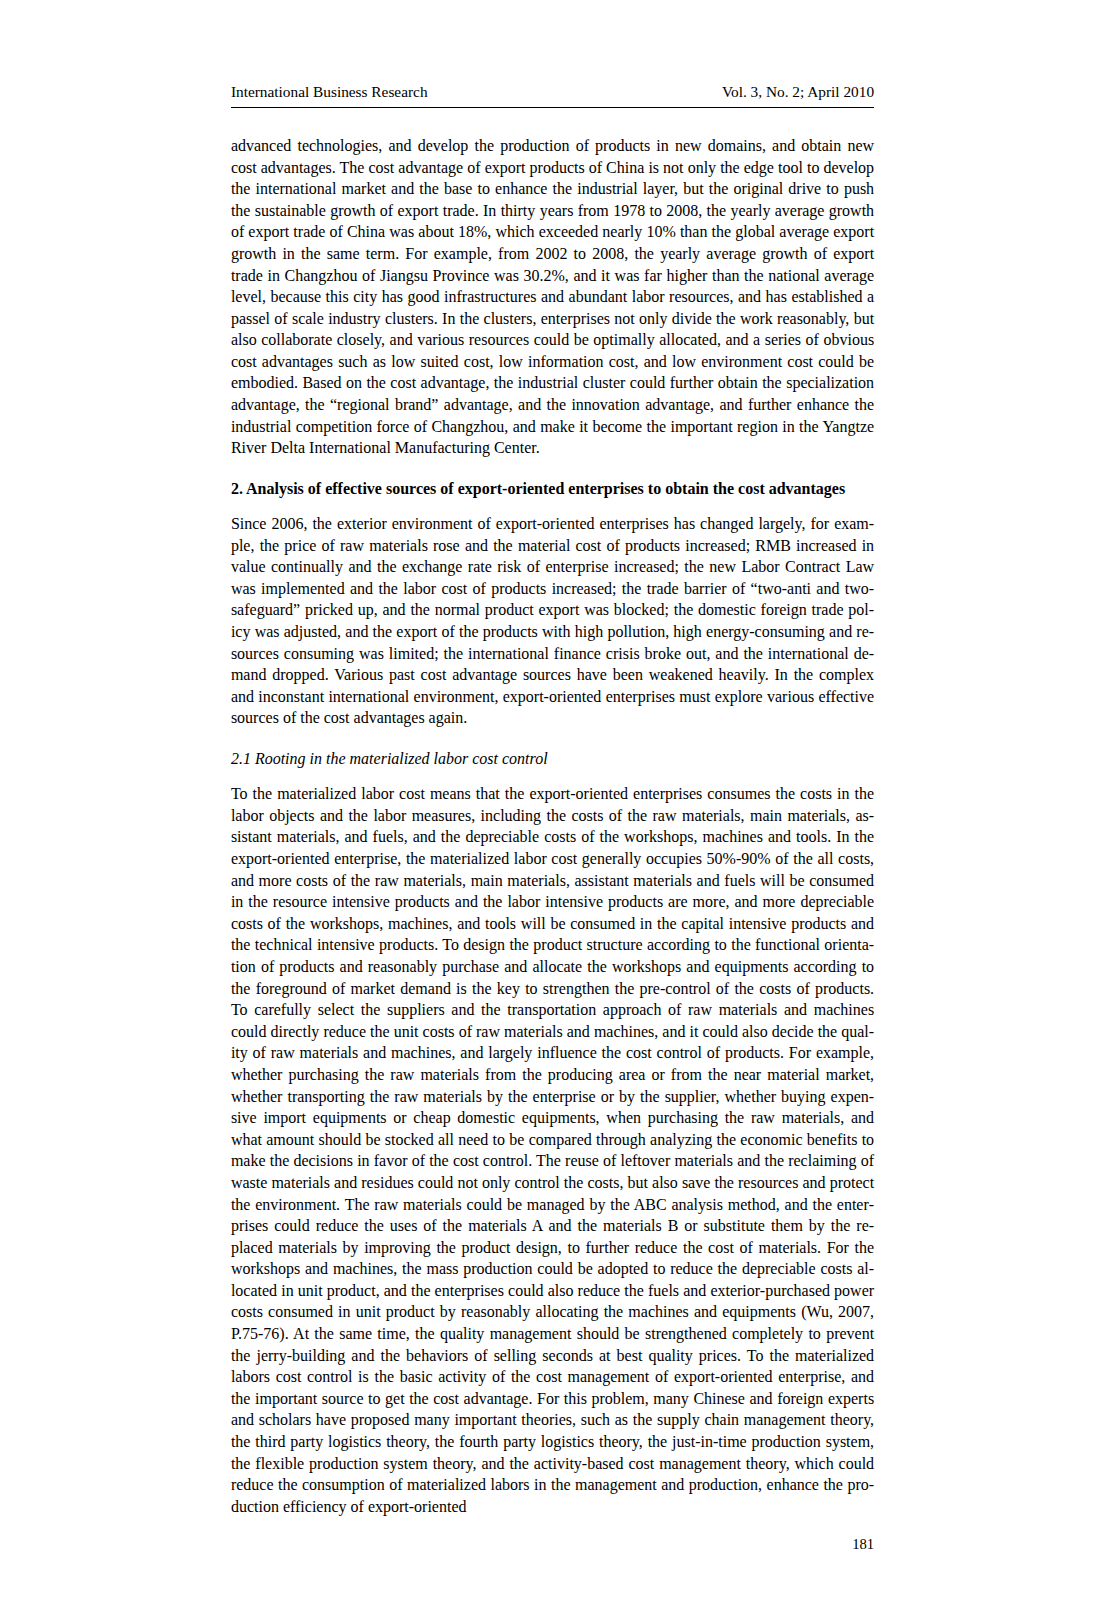International Business Research Vol. 3, No. 2; April 2010
advanced technologies, and develop the production of products in new domains, and obtain new cost advantages. The cost advantage of export products of China is not only the edge tool to develop the international market and the base to enhance the industrial layer, but the original drive to push the sustainable growth of export trade. In thirty years from 1978 to 2008, the yearly average growth of export trade of China was about 18%, which exceeded nearly 10% than the global average export growth in the same term. For example, from 2002 to 2008, the yearly average growth of export trade in Changzhou of Jiangsu Province was 30.2%, and it was far higher than the national average level, because this city has good infrastructures and abundant labor resources, and has established a passel of scale industry clusters. In the clusters, enterprises not only divide the work reasonably, but also collaborate closely, and various resources could be optimally allocated, and a series of obvious cost advantages such as low suited cost, low information cost, and low environment cost could be embodied. Based on the cost advantage, the industrial cluster could further obtain the specialization advantage, the “regional brand” advantage, and the innovation advantage, and further enhance the industrial competition force of Changzhou, and make it become the important region in the Yangtze River Delta International Manufacturing Center.
2. Analysis of effective sources of export-oriented enterprises to obtain the cost advantages
Since 2006, the exterior environment of export-oriented enterprises has changed largely, for example, the price of raw materials rose and the material cost of products increased; RMB increased in value continually and the exchange rate risk of enterprise increased; the new Labor Contract Law was implemented and the labor cost of products increased; the trade barrier of “two-anti and two-safeguard” pricked up, and the normal product export was blocked; the domestic foreign trade policy was adjusted, and the export of the products with high pollution, high energy-consuming and resources consuming was limited; the international finance crisis broke out, and the international demand dropped. Various past cost advantage sources have been weakened heavily. In the complex and inconstant international environment, export-oriented enterprises must explore various effective sources of the cost advantages again.
2.1 Rooting in the materialized labor cost control
To the materialized labor cost means that the export-oriented enterprises consumes the costs in the labor objects and the labor measures, including the costs of the raw materials, main materials, assistant materials, and fuels, and the depreciable costs of the workshops, machines and tools. In the export-oriented enterprise, the materialized labor cost generally occupies 50%-90% of the all costs, and more costs of the raw materials, main materials, assistant materials and fuels will be consumed in the resource intensive products and the labor intensive products are more, and more depreciable costs of the workshops, machines, and tools will be consumed in the capital intensive products and the technical intensive products. To design the product structure according to the functional orientation of products and reasonably purchase and allocate the workshops and equipments according to the foreground of market demand is the key to strengthen the pre-control of the costs of products. To carefully select the suppliers and the transportation approach of raw materials and machines could directly reduce the unit costs of raw materials and machines, and it could also decide the quality of raw materials and machines, and largely influence the cost control of products. For example, whether purchasing the raw materials from the producing area or from the near material market, whether transporting the raw materials by the enterprise or by the supplier, whether buying expensive import equipments or cheap domestic equipments, when purchasing the raw materials, and what amount should be stocked all need to be compared through analyzing the economic benefits to make the decisions in favor of the cost control. The reuse of leftover materials and the reclaiming of waste materials and residues could not only control the costs, but also save the resources and protect the environment. The raw materials could be managed by the ABC analysis method, and the enterprises could reduce the uses of the materials A and the materials B or substitute them by the replaced materials by improving the product design, to further reduce the cost of materials. For the workshops and machines, the mass production could be adopted to reduce the depreciable costs allocated in unit product, and the enterprises could also reduce the fuels and exterior-purchased power costs consumed in unit product by reasonably allocating the machines and equipments (Wu, 2007, P.75-76). At the same time, the quality management should be strengthened completely to prevent the jerry-building and the behaviors of selling seconds at best quality prices. To the materialized labors cost control is the basic activity of the cost management of export-oriented enterprise, and the important source to get the cost advantage. For this problem, many Chinese and foreign experts and scholars have proposed many important theories, such as the supply chain management theory, the third party logistics theory, the fourth party logistics theory, the just-in-time production system, the flexible production system theory, and the activity-based cost management theory, which could reduce the consumption of materialized labors in the management and production, enhance the production efficiency of export-oriented
181